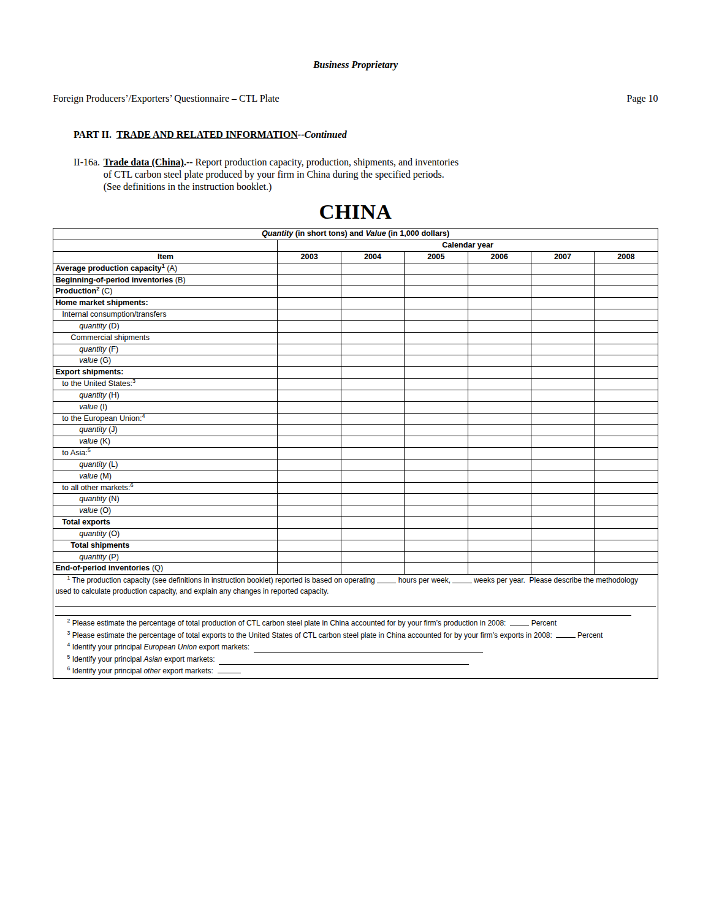Business Proprietary
Foreign Producers’/Exporters’ Questionnaire – CTL Plate Page 10
PART II. TRADE AND RELATED INFORMATION--Continued
II-16a. Trade data (China).-- Report production capacity, production, shipments, and inventories of CTL carbon steel plate produced by your firm in China during the specified periods. (See definitions in the instruction booklet.)
CHINA
| Quantity (in short tons) and Value (in 1,000 dollars) |
| | Calendar year |
| Item | 2003 | 2004 | 2005 | 2006 | 2007 | 2008 |
| Average production capacity 1 (A) | | | | | | |
| Beginning-of-period inventories (B) | | | | | | |
| Production 2 (C) | | | | | | |
| Home market shipments: | | | | | | |
| Internal consumption/transfers | | | | | | |
| quantity (D) | | | | | | |
| Commercial shipments | | | | | | |
| quantity (F) | | | | | | |
| value (G) | | | | | | |
| Export shipments: | | | | | | |
| to the United States: 3 | | | | | | |
| quantity (H) | | | | | | |
| value (I) | | | | | | |
| to the European Union: 4 | | | | | | |
| quantity (J) | | | | | | |
| value (K) | | | | | | |
| to Asia: 5 | | | | | | |
| quantity (L) | | | | | | |
| value (M) | | | | | | |
| to all other markets: 6 | | | | | | |
| quantity (N) | | | | | | |
| value (O) | | | | | | |
| Total exports | | | | | | |
| quantity (O) | | | | | | |
| Total shipments | | | | | | |
| quantity (P) | | | | | | |
| End-of-period inventories (Q) | | | | | | |
| 1 The production capacity (see definitions in instruction booklet) reported is based on operating hours per week, weeks per year. Please describe the methodology used to calculate production capacity, and explain any changes in reported capacity. 2 Please estimate the percentage of total production of CTL carbon steel plate in China accounted for by your firm’s production in 2008: Percent 3 Please estimate the percentage of total exports to the United States of CTL carbon steel plate in China accounted for by your firm’s exports in 2008: Percent 4 Identify your principal European Union export markets: 5 Identify your principal Asian export markets: 6 Identify your principal other export markets: |